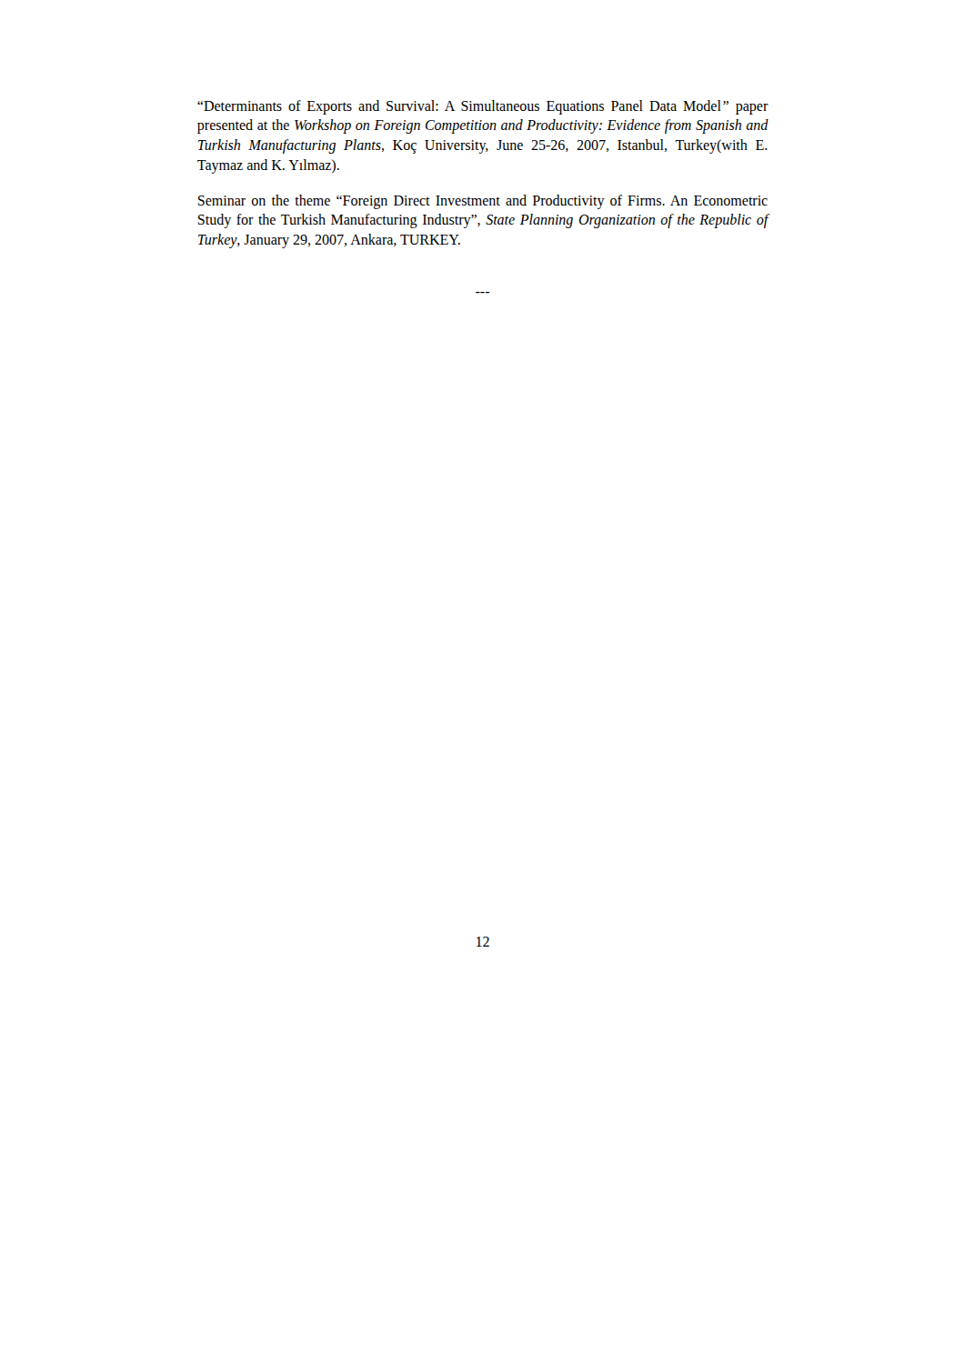“Determinants of Exports and Survival: A Simultaneous Equations Panel Data Model” paper presented at the Workshop on Foreign Competition and Productivity: Evidence from Spanish and Turkish Manufacturing Plants, Koç University, June 25-26, 2007, Istanbul, Turkey(with E. Taymaz and K. Yılmaz).
Seminar on the theme “Foreign Direct Investment and Productivity of Firms. An Econometric Study for the Turkish Manufacturing Industry”, State Planning Organization of the Republic of Turkey, January 29, 2007, Ankara, TURKEY.
---
12